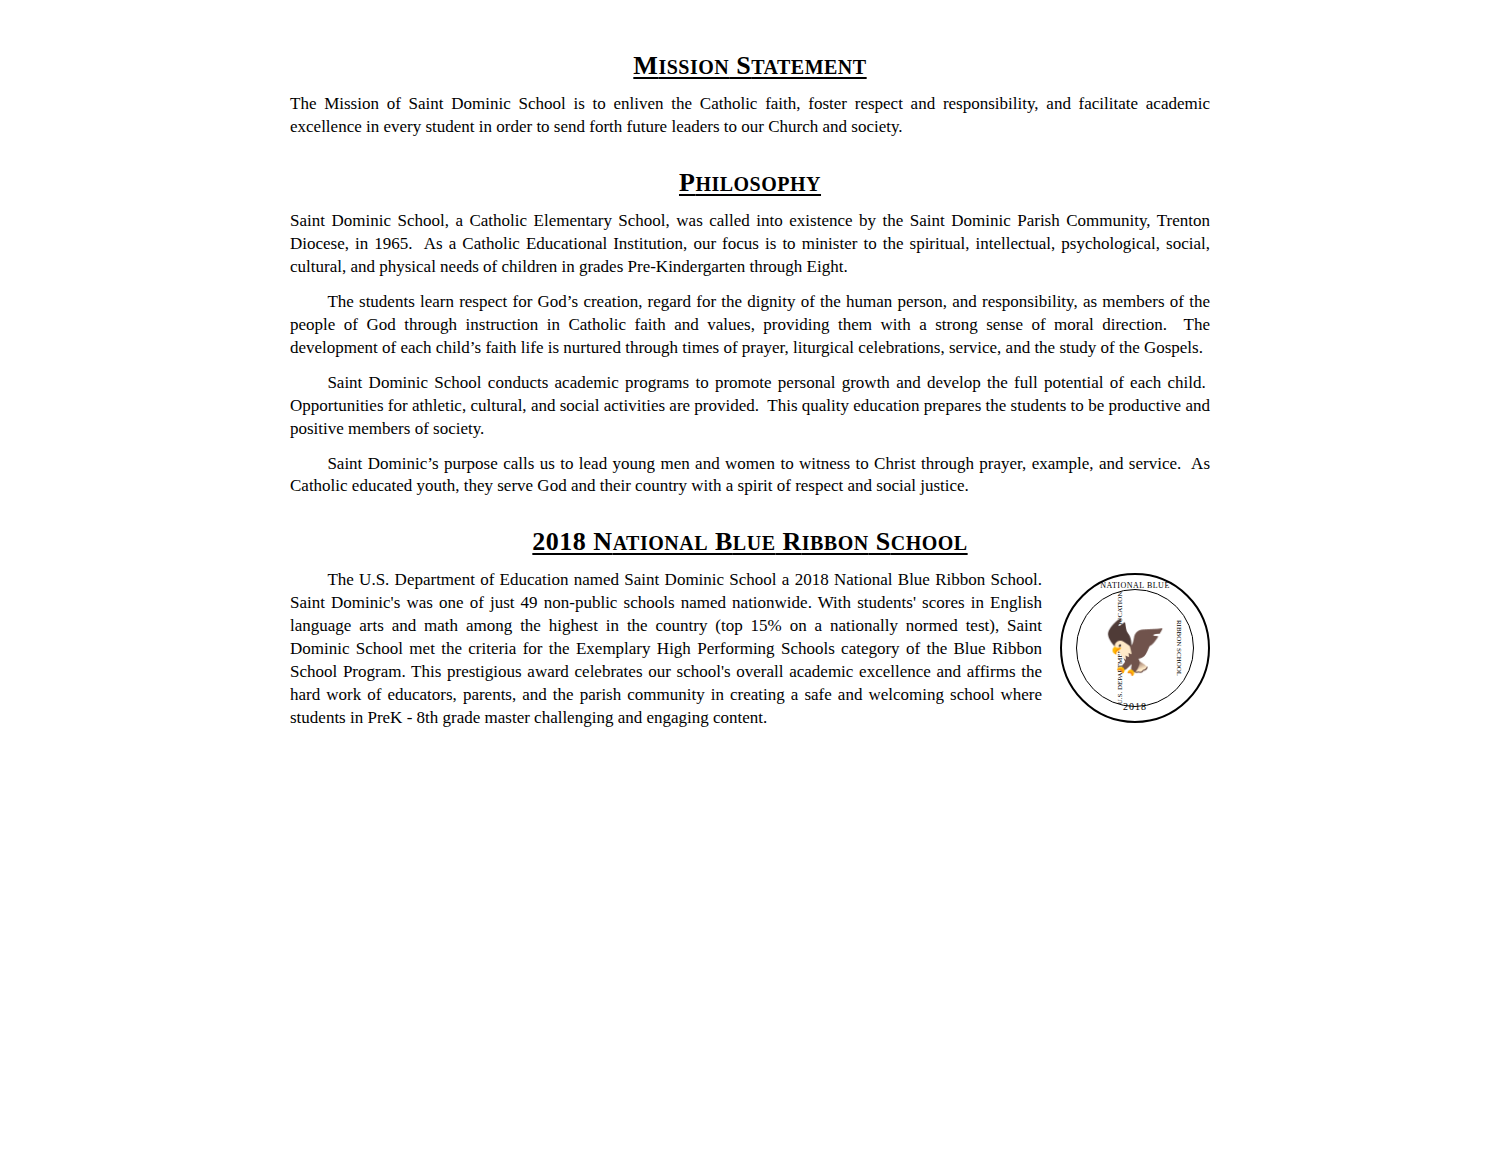MISSION STATEMENT
The Mission of Saint Dominic School is to enliven the Catholic faith, foster respect and responsibility, and facilitate academic excellence in every student in order to send forth future leaders to our Church and society.
PHILOSOPHY
Saint Dominic School, a Catholic Elementary School, was called into existence by the Saint Dominic Parish Community, Trenton Diocese, in 1965. As a Catholic Educational Institution, our focus is to minister to the spiritual, intellectual, psychological, social, cultural, and physical needs of children in grades Pre-Kindergarten through Eight.
The students learn respect for God’s creation, regard for the dignity of the human person, and responsibility, as members of the people of God through instruction in Catholic faith and values, providing them with a strong sense of moral direction. The development of each child’s faith life is nurtured through times of prayer, liturgical celebrations, service, and the study of the Gospels.
Saint Dominic School conducts academic programs to promote personal growth and develop the full potential of each child. Opportunities for athletic, cultural, and social activities are provided. This quality education prepares the students to be productive and positive members of society.
Saint Dominic’s purpose calls us to lead young men and women to witness to Christ through prayer, example, and service. As Catholic educated youth, they serve God and their country with a spirit of respect and social justice.
2018 NATIONAL BLUE RIBBON SCHOOL
National Blue
U.S. Department of Education
Ribbon School
🦅
2018
The U.S. Department of Education named Saint Dominic School a 2018 National Blue Ribbon School. Saint Dominic's was one of just 49 non-public schools named nationwide. With students' scores in English language arts and math among the highest in the country (top 15% on a nationally normed test), Saint Dominic School met the criteria for the Exemplary High Performing Schools category of the Blue Ribbon School Program. This prestigious award celebrates our school's overall academic excellence and affirms the hard work of educators, parents, and the parish community in creating a safe and welcoming school where students in PreK - 8th grade master challenging and engaging content.